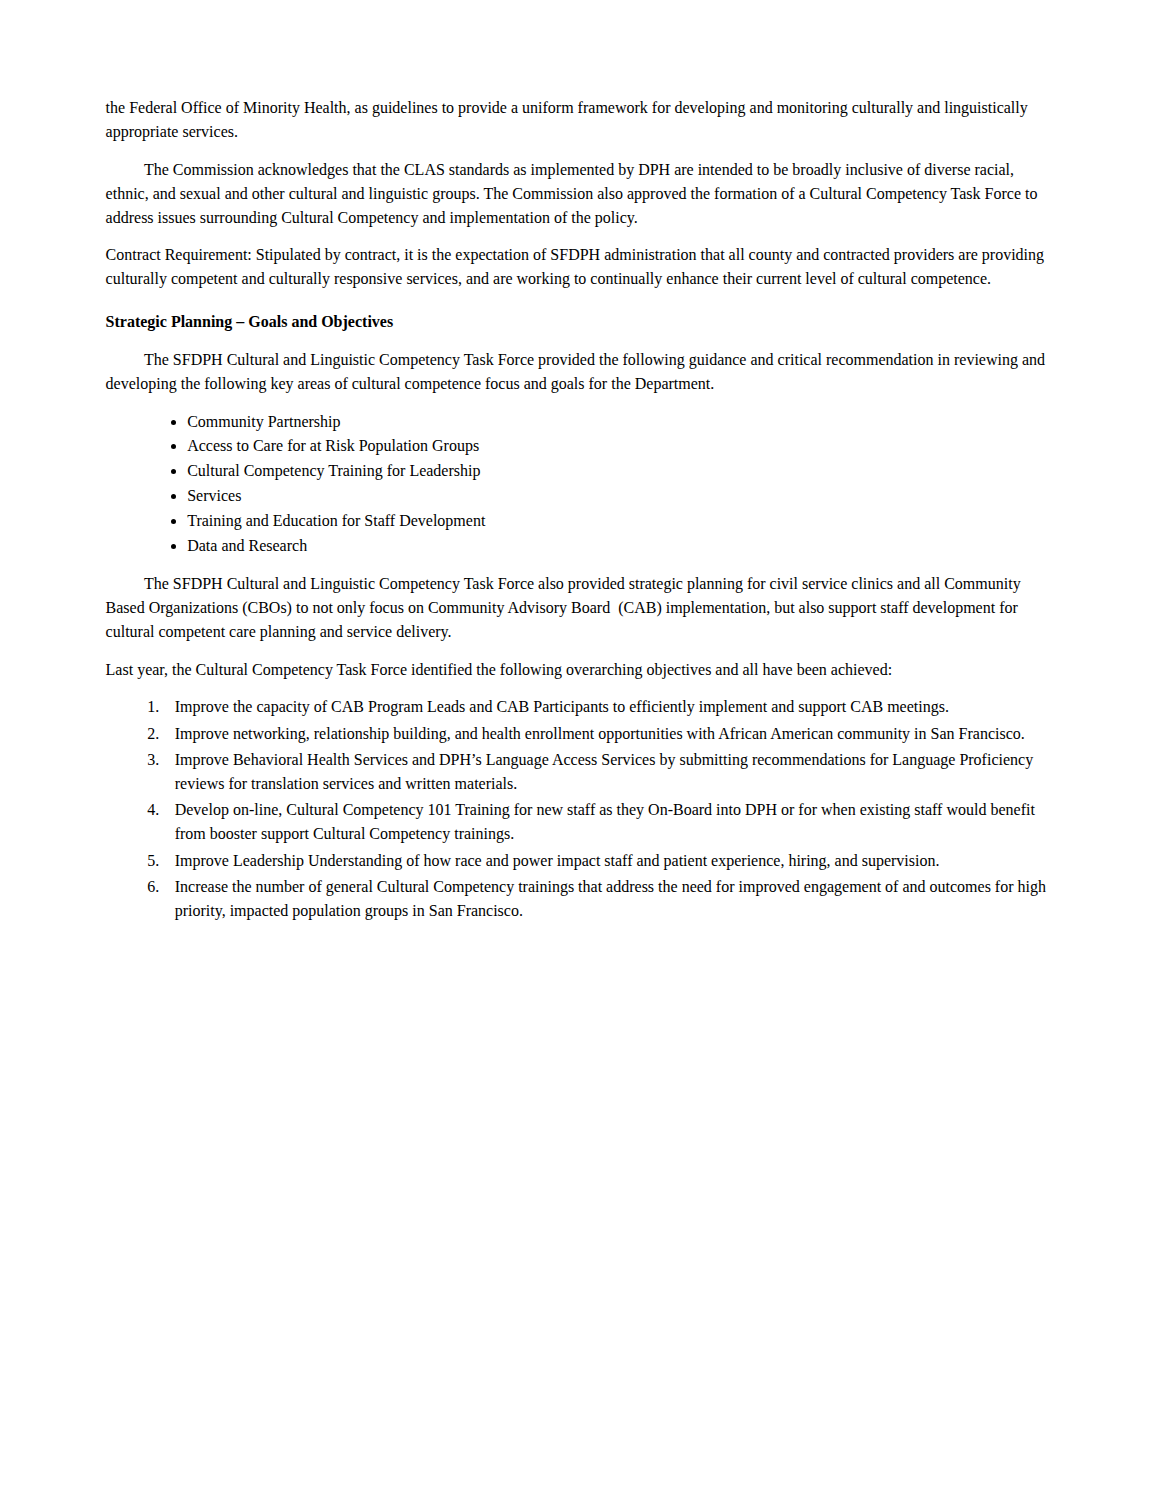the Federal Office of Minority Health, as guidelines to provide a uniform framework for developing and monitoring culturally and linguistically appropriate services.
The Commission acknowledges that the CLAS standards as implemented by DPH are intended to be broadly inclusive of diverse racial, ethnic, and sexual and other cultural and linguistic groups. The Commission also approved the formation of a Cultural Competency Task Force to address issues surrounding Cultural Competency and implementation of the policy.
Contract Requirement: Stipulated by contract, it is the expectation of SFDPH administration that all county and contracted providers are providing culturally competent and culturally responsive services, and are working to continually enhance their current level of cultural competence.
Strategic Planning – Goals and Objectives
The SFDPH Cultural and Linguistic Competency Task Force provided the following guidance and critical recommendation in reviewing and developing the following key areas of cultural competence focus and goals for the Department.
Community Partnership
Access to Care for at Risk Population Groups
Cultural Competency Training for Leadership
Services
Training and Education for Staff Development
Data and Research
The SFDPH Cultural and Linguistic Competency Task Force also provided strategic planning for civil service clinics and all Community Based Organizations (CBOs) to not only focus on Community Advisory Board (CAB) implementation, but also support staff development for cultural competent care planning and service delivery.
Last year, the Cultural Competency Task Force identified the following overarching objectives and all have been achieved:
Improve the capacity of CAB Program Leads and CAB Participants to efficiently implement and support CAB meetings.
Improve networking, relationship building, and health enrollment opportunities with African American community in San Francisco.
Improve Behavioral Health Services and DPH’s Language Access Services by submitting recommendations for Language Proficiency reviews for translation services and written materials.
Develop on-line, Cultural Competency 101 Training for new staff as they On-Board into DPH or for when existing staff would benefit from booster support Cultural Competency trainings.
Improve Leadership Understanding of how race and power impact staff and patient experience, hiring, and supervision.
Increase the number of general Cultural Competency trainings that address the need for improved engagement of and outcomes for high priority, impacted population groups in San Francisco.